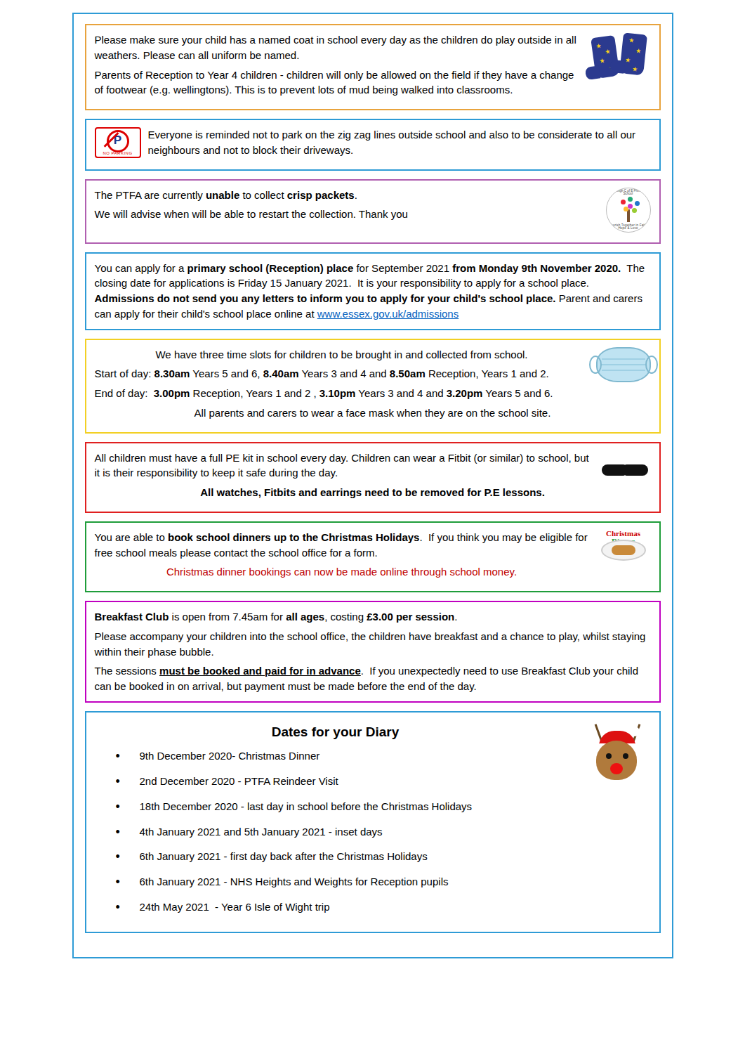★ ★ ★ ★
★ ★ ★ ★
Please make sure your child has a named coat in school every day as the children do play outside in all weathers. Please can all uniform be named.
Parents of Reception to Year 4 children - children will only be allowed on the field if they have a change of footwear (e.g. wellingtons). This is to prevent lots of mud being walked into classrooms.
P NO PARKING
Everyone is reminded not to park on the zig zag lines outside school and also to be considerate to all our neighbours and not to block their driveways.
Purleigh C of E Primary School
Flourish Together in Faith, Hope & Love
The PTFA are currently unable to collect crisp packets.
We will advise when will be able to restart the collection. Thank you
You can apply for a primary school (Reception) place for September 2021 from Monday 9th November 2020. The closing date for applications is Friday 15 January 2021. It is your responsibility to apply for a school place. Admissions do not send you any letters to inform you to apply for your child's school place. Parent and carers can apply for their child's school place online at www.essex.gov.uk/admissions
We have three time slots for children to be brought in and collected from school.
Start of day: 8.30am Years 5 and 6, 8.40am Years 3 and 4 and 8.50am Reception, Years 1 and 2.
End of day: 3.00pm Reception, Years 1 and 2 , 3.10pm Years 3 and 4 and 3.20pm Years 5 and 6.
All parents and carers to wear a face mask when they are on the school site.
All children must have a full PE kit in school every day. Children can wear a Fitbit (or similar) to school, but it is their responsibility to keep it safe during the day.
All watches, Fitbits and earrings need to be removed for P.E lessons.
Christmas
Dinner
You are able to book school dinners up to the Christmas Holidays. If you think you may be eligible for free school meals please contact the school office for a form.
Christmas dinner bookings can now be made online through school money.
Breakfast Club is open from 7.45am for all ages, costing £3.00 per session.
Please accompany your children into the school office, the children have breakfast and a chance to play, whilst staying within their phase bubble.
The sessions must be booked and paid for in advance. If you unexpectedly need to use Breakfast Club your child can be booked in on arrival, but payment must be made before the end of the day.
Dates for your Diary
9th December 2020- Christmas Dinner
2nd December 2020 - PTFA Reindeer Visit
18th December 2020 - last day in school before the Christmas Holidays
4th January 2021 and 5th January 2021 - inset days
6th January 2021 - first day back after the Christmas Holidays
6th January 2021 - NHS Heights and Weights for Reception pupils
24th May 2021 - Year 6 Isle of Wight trip